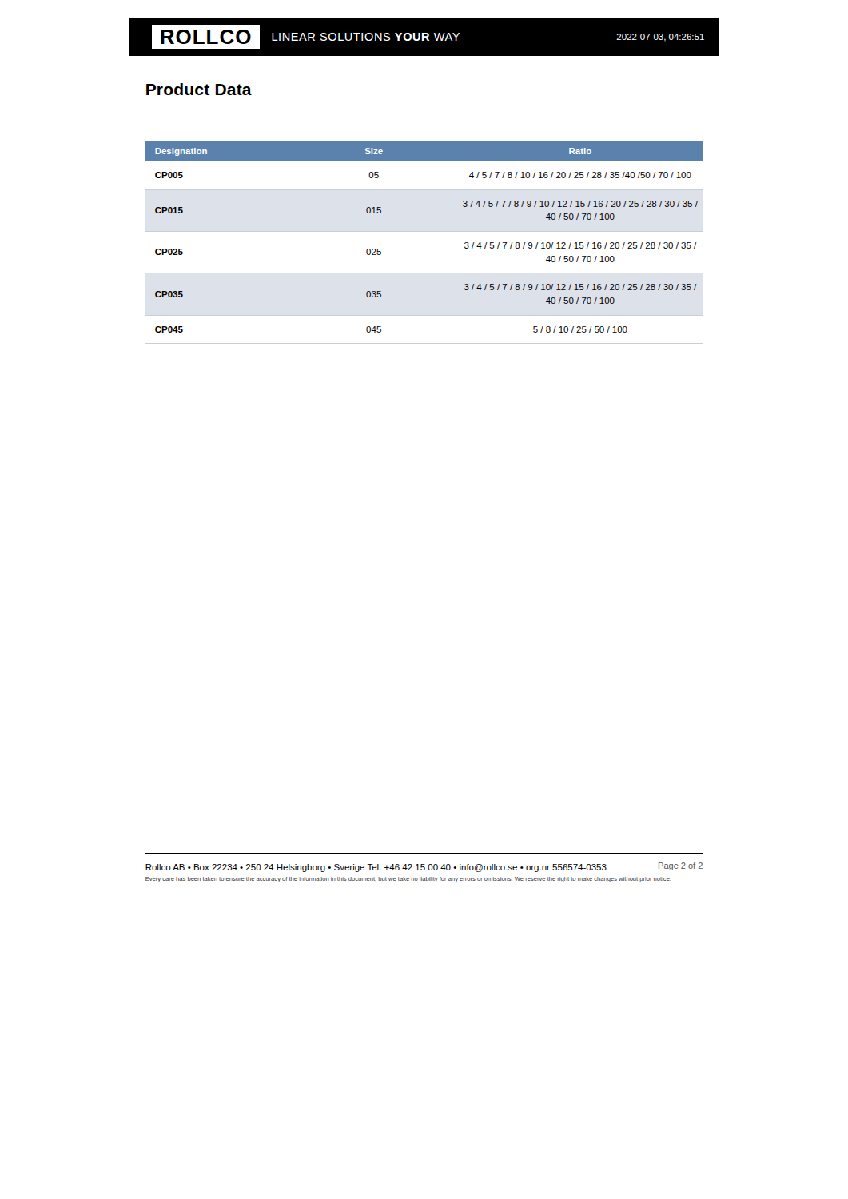ROLLCO LINEAR SOLUTIONS YOUR WAY 2022-07-03, 04:26:51
Product Data
| Designation | Size | Ratio |
| --- | --- | --- |
| CP005 | 05 | 4 / 5 / 7 / 8 / 10 / 16 / 20 / 25 / 28 / 35 /40 /50 / 70 / 100 |
| CP015 | 015 | 3 / 4 / 5 / 7 / 8 / 9 / 10 / 12 / 15 / 16 / 20 / 25 / 28 / 30 / 35 / 40 / 50 / 70 / 100 |
| CP025 | 025 | 3 / 4 / 5 / 7 / 8 / 9 / 10/ 12 / 15 / 16 / 20 / 25 / 28 / 30 / 35 / 40 / 50 / 70 / 100 |
| CP035 | 035 | 3 / 4 / 5 / 7 / 8 / 9 / 10/ 12 / 15 / 16 / 20 / 25 / 28 / 30 / 35 / 40 / 50 / 70 / 100 |
| CP045 | 045 | 5 / 8 / 10 / 25 / 50 / 100 |
Rollco AB • Box 22234 • 250 24 Helsingborg • Sverige Tel. +46 42 15 00 40 • info@rollco.se • org.nr 556574-0353
Page 2 of 2
Every care has been taken to ensure the accuracy of the information in this document, but we take no liability for any errors or omissions. We reserve the right to make changes without prior notice.